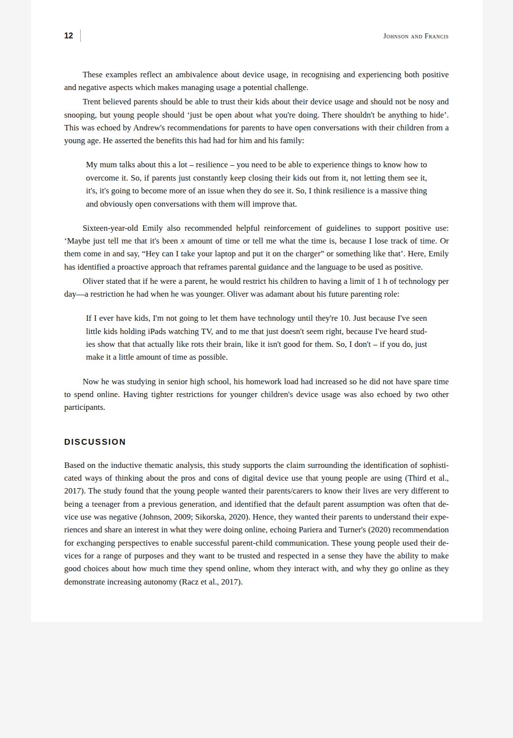12 Johnson and Francis
These examples reflect an ambivalence about device usage, in recognising and experiencing both positive and negative aspects which makes managing usage a potential challenge.
Trent believed parents should be able to trust their kids about their device usage and should not be nosy and snooping, but young people should ‘just be open about what you're doing. There shouldn't be anything to hide’. This was echoed by Andrew's recommendations for parents to have open conversations with their children from a young age. He asserted the benefits this had had for him and his family:
My mum talks about this a lot – resilience – you need to be able to experience things to know how to overcome it. So, if parents just constantly keep closing their kids out from it, not letting them see it, it's, it's going to become more of an issue when they do see it. So, I think resilience is a massive thing and obviously open conversations with them will improve that.
Sixteen-year-old Emily also recommended helpful reinforcement of guidelines to support positive use: ‘Maybe just tell me that it's been x amount of time or tell me what the time is, because I lose track of time. Or them come in and say, “Hey can I take your laptop and put it on the charger” or something like that’. Here, Emily has identified a proactive approach that reframes parental guidance and the language to be used as positive.
Oliver stated that if he were a parent, he would restrict his children to having a limit of 1 h of technology per day––a restriction he had when he was younger. Oliver was adamant about his future parenting role:
If I ever have kids, I'm not going to let them have technology until they're 10. Just because I've seen little kids holding iPads watching TV, and to me that just doesn't seem right, because I've heard studies show that that actually like rots their brain, like it isn't good for them. So, I don't – if you do, just make it a little amount of time as possible.
Now he was studying in senior high school, his homework load had increased so he did not have spare time to spend online. Having tighter restrictions for younger children's device usage was also echoed by two other participants.
DISCUSSION
Based on the inductive thematic analysis, this study supports the claim surrounding the identification of sophisticated ways of thinking about the pros and cons of digital device use that young people are using (Third et al., 2017). The study found that the young people wanted their parents/carers to know their lives are very different to being a teenager from a previous generation, and identified that the default parent assumption was often that device use was negative (Johnson, 2009; Sikorska, 2020). Hence, they wanted their parents to understand their experiences and share an interest in what they were doing online, echoing Pariera and Turner's (2020) recommendation for exchanging perspectives to enable successful parent-child communication. These young people used their devices for a range of purposes and they want to be trusted and respected in a sense they have the ability to make good choices about how much time they spend online, whom they interact with, and why they go online as they demonstrate increasing autonomy (Racz et al., 2017).